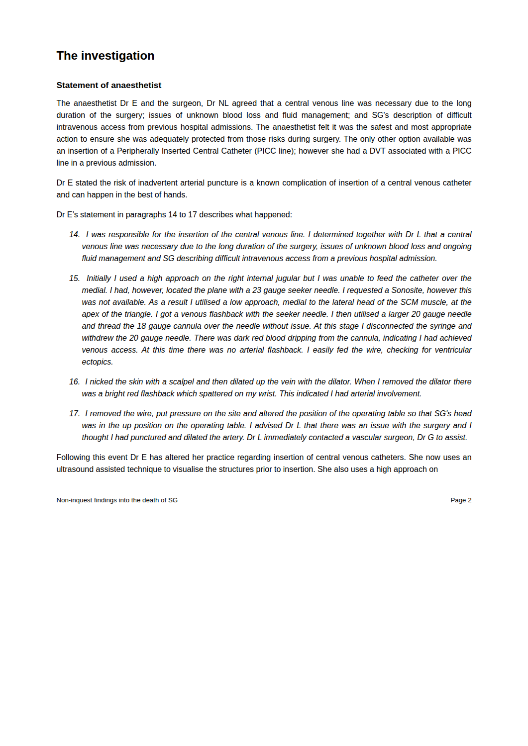The investigation
Statement of anaesthetist
The anaesthetist Dr E and the surgeon, Dr NL agreed that a central venous line was necessary due to the long duration of the surgery; issues of unknown blood loss and fluid management; and SG's description of difficult intravenous access from previous hospital admissions. The anaesthetist felt it was the safest and most appropriate action to ensure she was adequately protected from those risks during surgery. The only other option available was an insertion of a Peripherally Inserted Central Catheter (PICC line); however she had a DVT associated with a PICC line in a previous admission.
Dr E stated the risk of inadvertent arterial puncture is a known complication of insertion of a central venous catheter and can happen in the best of hands.
Dr E’s statement in paragraphs 14 to 17 describes what happened:
14. I was responsible for the insertion of the central venous line. I determined together with Dr L that a central venous line was necessary due to the long duration of the surgery, issues of unknown blood loss and ongoing fluid management and SG describing difficult intravenous access from a previous hospital admission.
15. Initially I used a high approach on the right internal jugular but I was unable to feed the catheter over the medial. I had, however, located the plane with a 23 gauge seeker needle. I requested a Sonosite, however this was not available. As a result I utilised a low approach, medial to the lateral head of the SCM muscle, at the apex of the triangle. I got a venous flashback with the seeker needle. I then utilised a larger 20 gauge needle and thread the 18 gauge cannula over the needle without issue. At this stage I disconnected the syringe and withdrew the 20 gauge needle. There was dark red blood dripping from the cannula, indicating I had achieved venous access. At this time there was no arterial flashback. I easily fed the wire, checking for ventricular ectopics.
16. I nicked the skin with a scalpel and then dilated up the vein with the dilator. When I removed the dilator there was a bright red flashback which spattered on my wrist. This indicated I had arterial involvement.
17. I removed the wire, put pressure on the site and altered the position of the operating table so that SG's head was in the up position on the operating table. I advised Dr L that there was an issue with the surgery and I thought I had punctured and dilated the artery. Dr L immediately contacted a vascular surgeon, Dr G to assist.
Following this event Dr E has altered her practice regarding insertion of central venous catheters. She now uses an ultrasound assisted technique to visualise the structures prior to insertion. She also uses a high approach on
Non-inquest findings into the death of SG Page 2